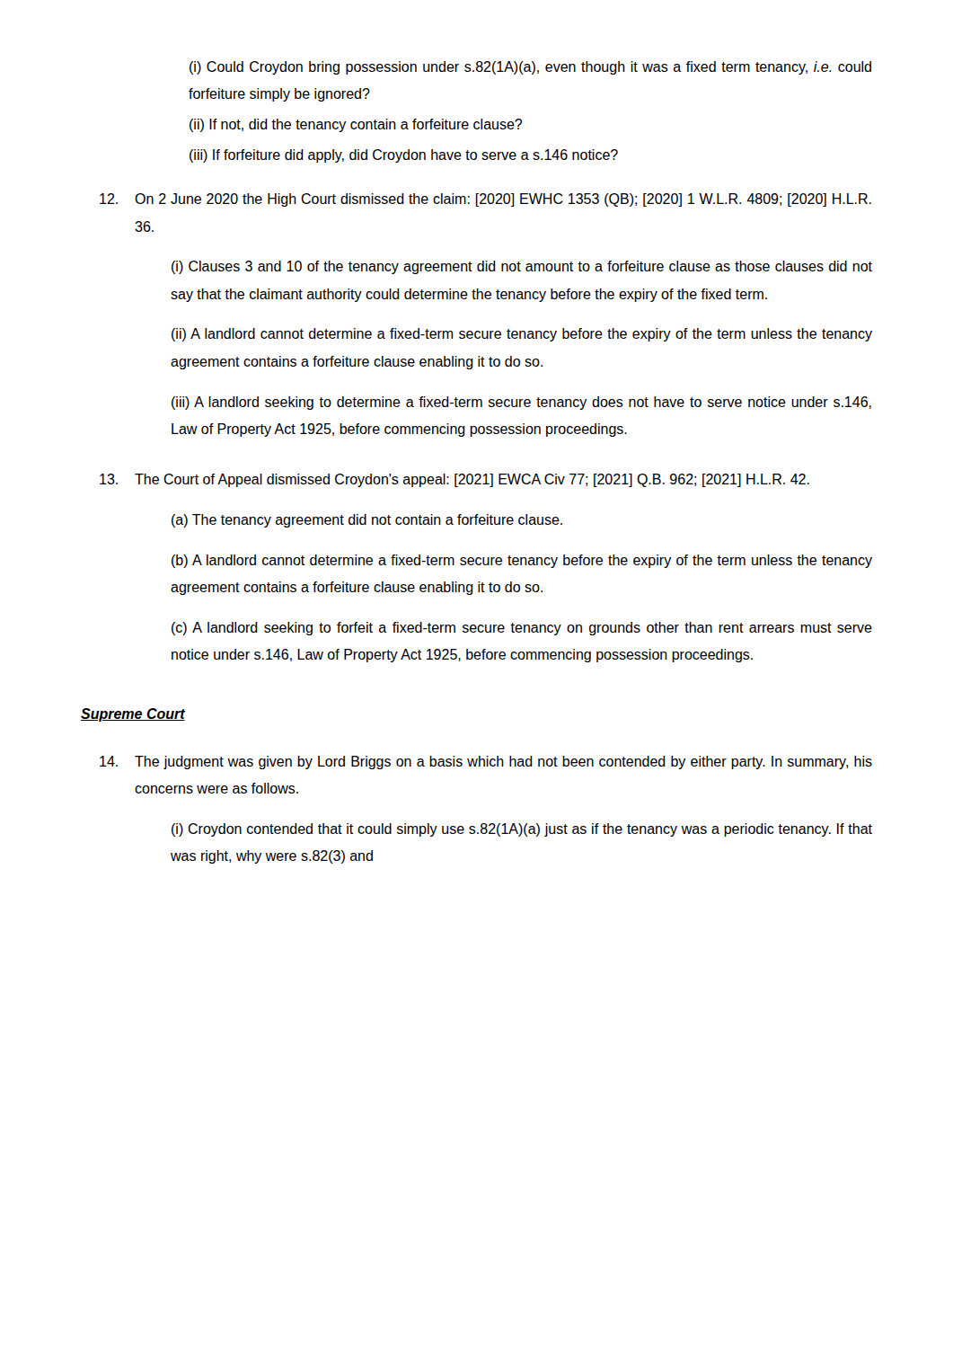(i) Could Croydon bring possession under s.82(1A)(a), even though it was a fixed term tenancy, i.e. could forfeiture simply be ignored?
(ii) If not, did the tenancy contain a forfeiture clause?
(iii) If forfeiture did apply, did Croydon have to serve a s.146 notice?
On 2 June 2020 the High Court dismissed the claim: [2020] EWHC 1353 (QB); [2020] 1 W.L.R. 4809; [2020] H.L.R. 36.
(i) Clauses 3 and 10 of the tenancy agreement did not amount to a forfeiture clause as those clauses did not say that the claimant authority could determine the tenancy before the expiry of the fixed term.
(ii) A landlord cannot determine a fixed-term secure tenancy before the expiry of the term unless the tenancy agreement contains a forfeiture clause enabling it to do so.
(iii) A landlord seeking to determine a fixed-term secure tenancy does not have to serve notice under s.146, Law of Property Act 1925, before commencing possession proceedings.
The Court of Appeal dismissed Croydon's appeal: [2021] EWCA Civ 77; [2021] Q.B. 962; [2021] H.L.R. 42.
(a) The tenancy agreement did not contain a forfeiture clause.
(b) A landlord cannot determine a fixed-term secure tenancy before the expiry of the term unless the tenancy agreement contains a forfeiture clause enabling it to do so.
(c) A landlord seeking to forfeit a fixed-term secure tenancy on grounds other than rent arrears must serve notice under s.146, Law of Property Act 1925, before commencing possession proceedings.
Supreme Court
The judgment was given by Lord Briggs on a basis which had not been contended by either party. In summary, his concerns were as follows.
(i) Croydon contended that it could simply use s.82(1A)(a) just as if the tenancy was a periodic tenancy. If that was right, why were s.82(3) and